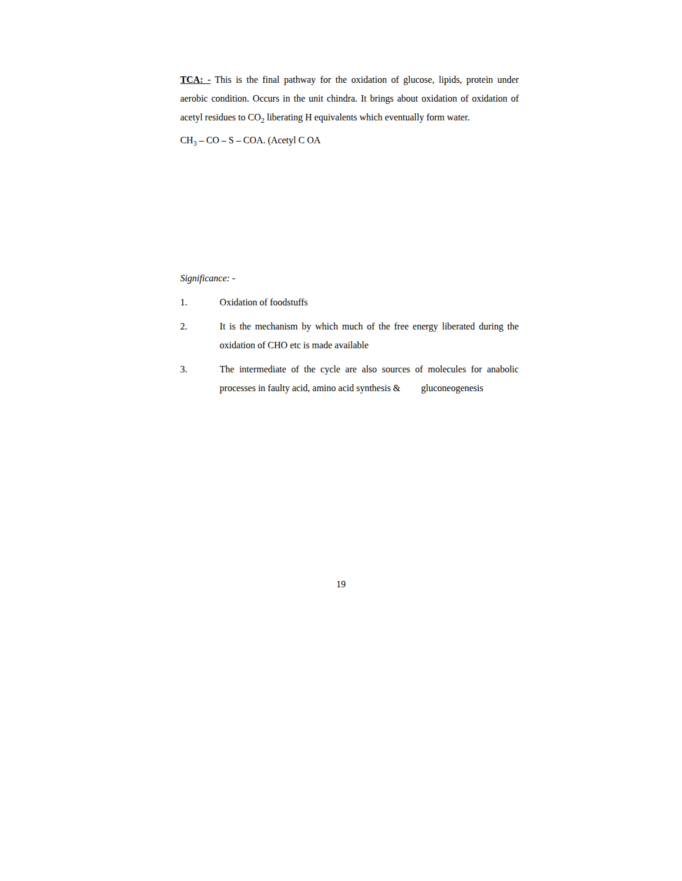TCA: - This is the final pathway for the oxidation of glucose, lipids, protein under aerobic condition. Occurs in the unit chindra. It brings about oxidation of oxidation of acetyl residues to CO2 liberating H equivalents which eventually form water.
CH3 – CO – S – COA. (Acetyl C OA
Significance: -
1. Oxidation of foodstuffs
2. It is the mechanism by which much of the free energy liberated during the oxidation of CHO etc is made available
3. The intermediate of the cycle are also sources of molecules for anabolic processes in faulty acid, amino acid synthesis & gluconeogenesis
19